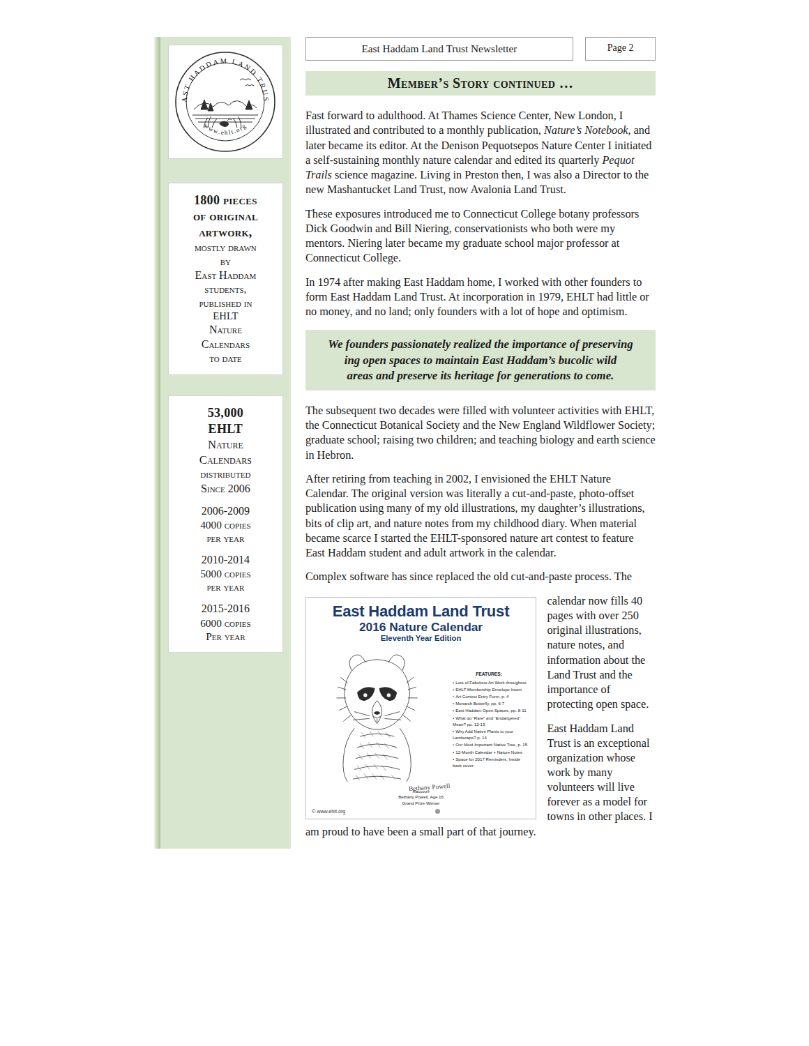EAST HADDAM LAND TRUST www.ehlt.org
1800 pieces
of original
artwork,
mostly drawn
by
East Haddam
students,
published in
EHLT
Nature
Calendars
to date
53,000
EHLT
Nature
Calendars
distributed
Since 2006
2006-2009
4000 copies
per year
2010-2014
5000 copies
per year
2015-2016
6000 copies
Per year
East Haddam Land Trust Newsletter
Page 2
Member’s Story continued …
Fast forward to adulthood. At Thames Science Center, New London, I illustrated and contributed to a monthly publication, Nature’s Notebook, and later became its editor. At the Denison Pequotsepos Nature Center I initiated a self-sustaining monthly nature calendar and edited its quarterly Pequot Trails science magazine. Living in Preston then, I was also a Director to the new Mashantucket Land Trust, now Avalonia Land Trust.
These exposures introduced me to Connecticut College botany professors Dick Goodwin and Bill Niering, conservationists who both were my mentors. Niering later became my graduate school major professor at Connecticut College.
In 1974 after making East Haddam home, I worked with other founders to form East Haddam Land Trust. At incorporation in 1979, EHLT had little or no money, and no land; only founders with a lot of hope and optimism.
We founders passionately realized the importance of preserving ing open spaces to maintain East Haddam’s bucolic wild areas and preserve its heritage for generations to come.
The subsequent two decades were filled with volunteer activities with EHLT, the Connecticut Botanical Society and the New England Wildflower Society; graduate school; raising two children; and teaching biology and earth science in Hebron.
After retiring from teaching in 2002, I envisioned the EHLT Nature Calendar. The original version was literally a cut-and-paste, photo-offset publication using many of my old illustrations, my daughter’s illustrations, bits of clip art, and nature notes from my childhood diary. When material became scarce I started the EHLT-sponsored nature art contest to feature East Haddam student and adult artwork in the calendar.
Complex software has since replaced the old cut-and-paste process. The
East Haddam Land Trust
2016 Nature Calendar
Eleventh Year Edition
FEATURES:
Lots of Fabulous Art Work throughout
EHLT Membership Envelope Insert
Art Contest Entry Form, p. 4
Monarch Butterfly, pp. 6-7
East Haddam Open Spaces, pp. 8-11
What do “Rare” and “Endangered” Mean? pp. 12-13
Why Add Native Plants to your Landscape? p. 14
Our Most Important Native Tree, p. 15
12-Month Calendar + Nature Notes
Space for 2017 Reminders, Inside back cover
Bethany Powell
Raccoon
Bethany Powell, Age 16
Grand Prize Winner
© www.ehlt.org
calendar now fills 40 pages with over 250 original illustrations, nature notes, and information about the Land Trust and the importance of protecting open space.
East Haddam Land Trust is an exceptional organization whose work by many volunteers will live forever as a model for towns in other places. I am proud to have been a small part of that journey.